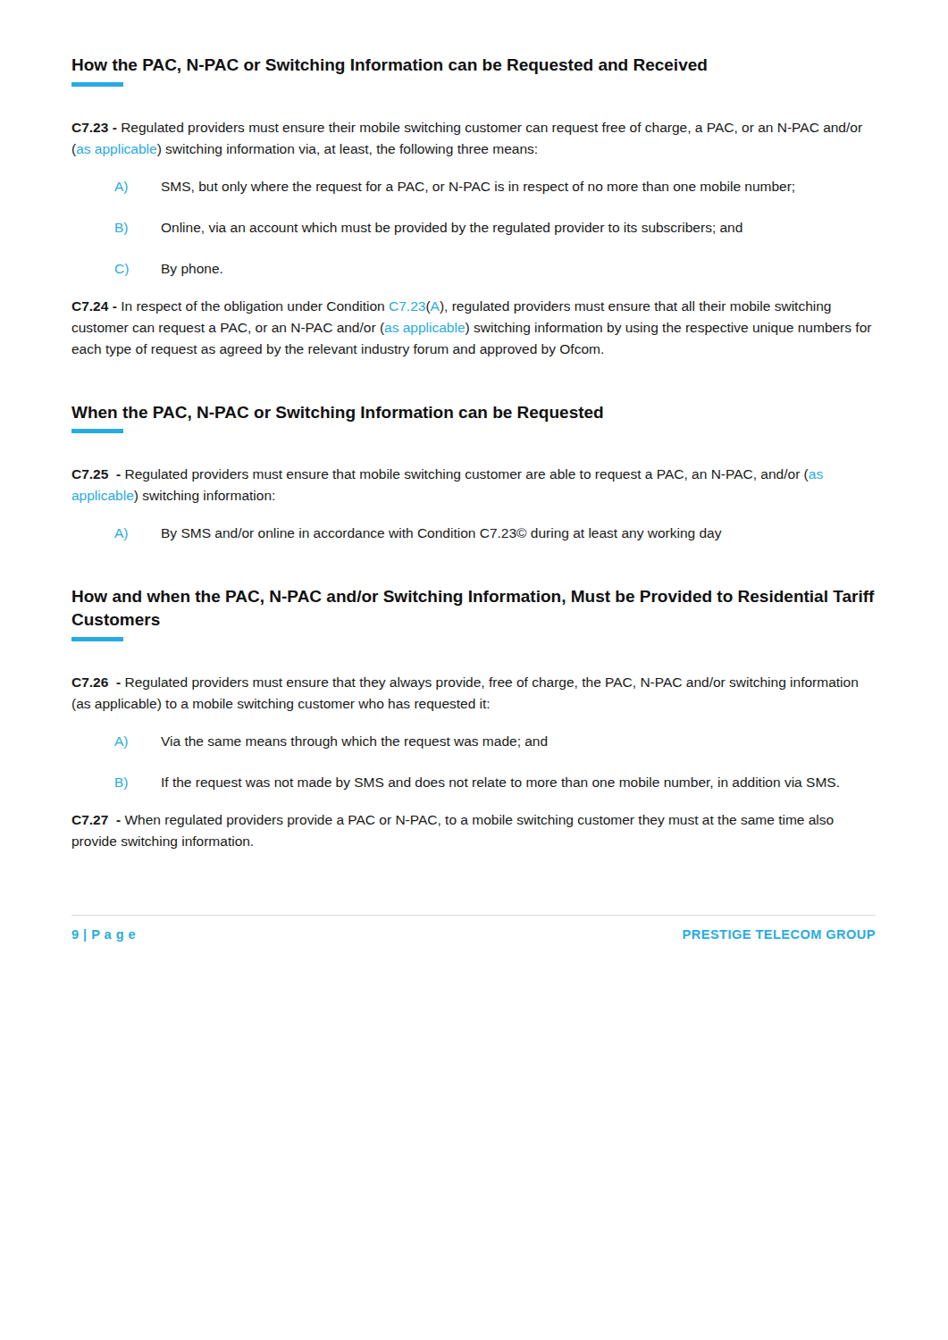How the PAC, N-PAC or Switching Information can be Requested and Received
C7.23 - Regulated providers must ensure their mobile switching customer can request free of charge, a PAC, or an N-PAC and/or (as applicable) switching information via, at least, the following three means:
A) SMS, but only where the request for a PAC, or N-PAC is in respect of no more than one mobile number;
B) Online, via an account which must be provided by the regulated provider to its subscribers; and
C) By phone.
C7.24 - In respect of the obligation under Condition C7.23(A), regulated providers must ensure that all their mobile switching customer can request a PAC, or an N-PAC and/or (as applicable) switching information by using the respective unique numbers for each type of request as agreed by the relevant industry forum and approved by Ofcom.
When the PAC, N-PAC or Switching Information can be Requested
C7.25 - Regulated providers must ensure that mobile switching customer are able to request a PAC, an N-PAC, and/or (as applicable) switching information:
A) By SMS and/or online in accordance with Condition C7.23© during at least any working day
How and when the PAC, N-PAC and/or Switching Information, Must be Provided to Residential Tariff Customers
C7.26 - Regulated providers must ensure that they always provide, free of charge, the PAC, N-PAC and/or switching information (as applicable) to a mobile switching customer who has requested it:
A) Via the same means through which the request was made; and
B) If the request was not made by SMS and does not relate to more than one mobile number, in addition via SMS.
C7.27 - When regulated providers provide a PAC or N-PAC, to a mobile switching customer they must at the same time also provide switching information.
9 | P a g e PRESTIGE TELECOM GROUP